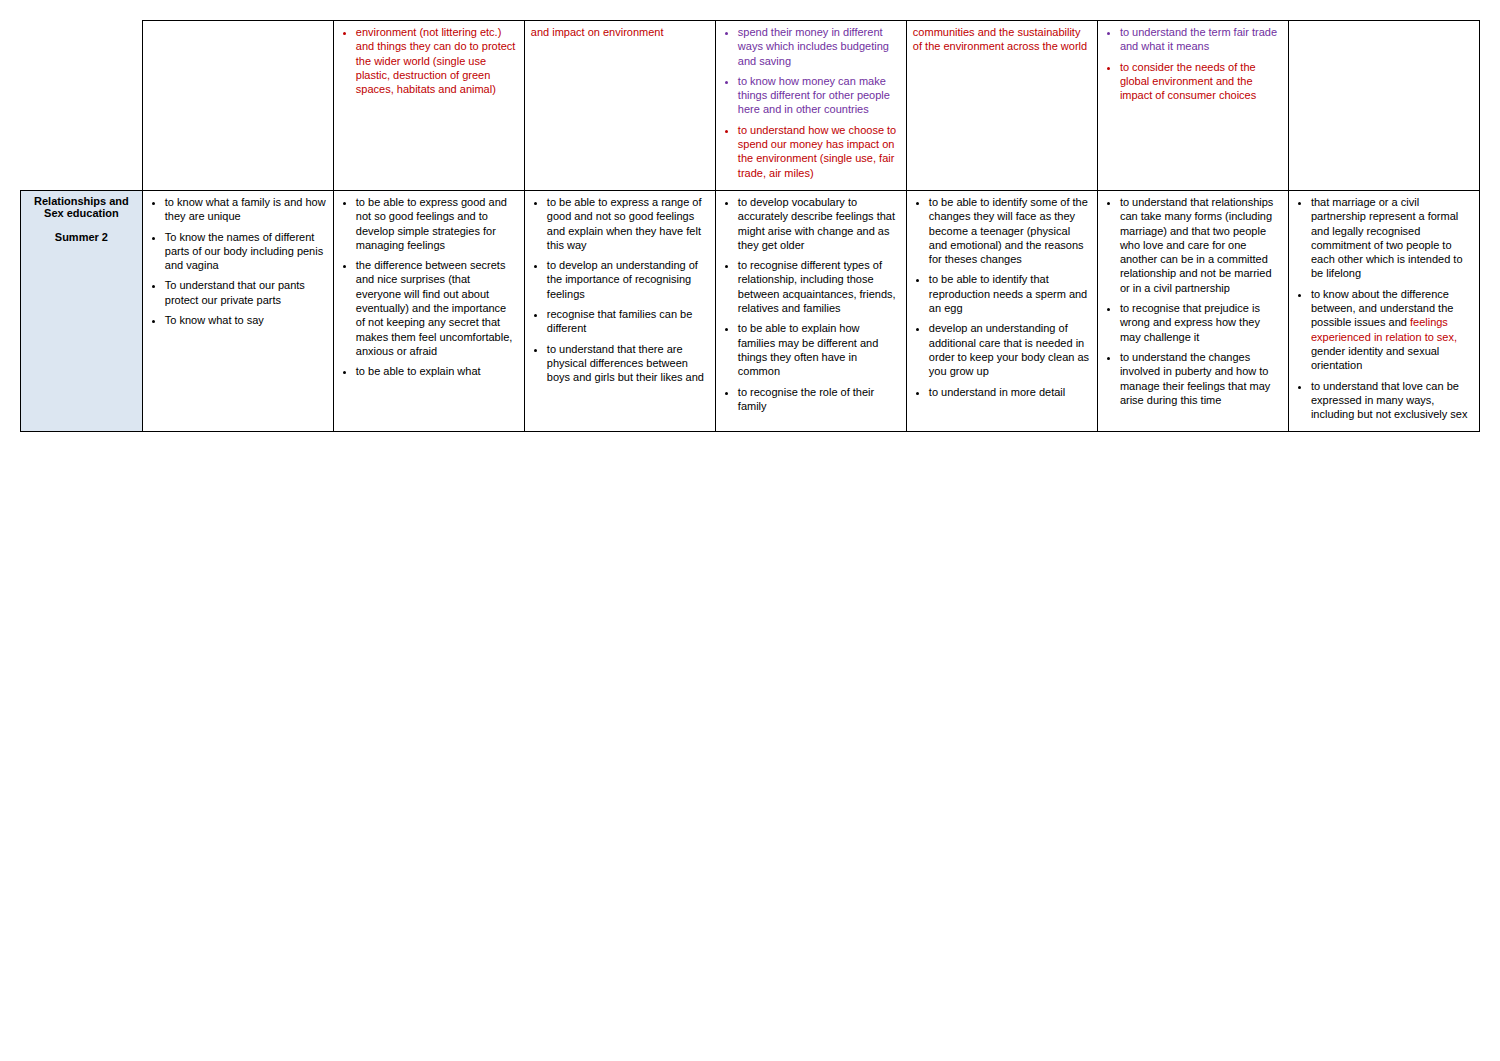| | | environment (not littering etc.) and things they can do to protect the wider world (single use plastic, destruction of green spaces, habitats and animal) | and impact on environment | spend their money in different ways which includes budgeting and saving to know how money can make things different for other people here and in other countries to understand how we choose to spend our money has impact on the environment (single use, fair trade, air miles) | communities and the sustainability of the environment across the world | to understand the term fair trade and what it means to consider the needs of the global environment and the impact of consumer choices | |
| Relationships and Sex education Summer 2 | to know what a family is and how they are unique To know the names of different parts of our body including penis and vagina To understand that our pants protect our private parts To know what to say | to be able to express good and not so good feelings and to develop simple strategies for managing feelings the difference between secrets and nice surprises (that everyone will find out about eventually) and the importance of not keeping any secret that makes them feel uncomfortable, anxious or afraid to be able to explain what | to be able to express a range of good and not so good feelings and explain when they have felt this way to develop an understanding of the importance of recognising feelings recognise that families can be different to understand that there are physical differences between boys and girls but their likes and | to develop vocabulary to accurately describe feelings that might arise with change and as they get older to recognise different types of relationship, including those between acquaintances, friends, relatives and families to be able to explain how families may be different and things they often have in common to recognise the role of their family | to be able to identify some of the changes they will face as they become a teenager (physical and emotional) and the reasons for theses changes to be able to identify that reproduction needs a sperm and an egg develop an understanding of additional care that is needed in order to keep your body clean as you grow up to understand in more detail | to understand that relationships can take many forms (including marriage) and that two people who love and care for one another can be in a committed relationship and not be married or in a civil partnership to recognise that prejudice is wrong and express how they may challenge it to understand the changes involved in puberty and how to manage their feelings that may arise during this time | that marriage or a civil partnership represent a formal and legally recognised commitment of two people to each other which is intended to be lifelong to know about the difference between, and understand the possible issues and feelings experienced in relation to sex, gender identity and sexual orientation to understand that love can be expressed in many ways, including but not exclusively sex |